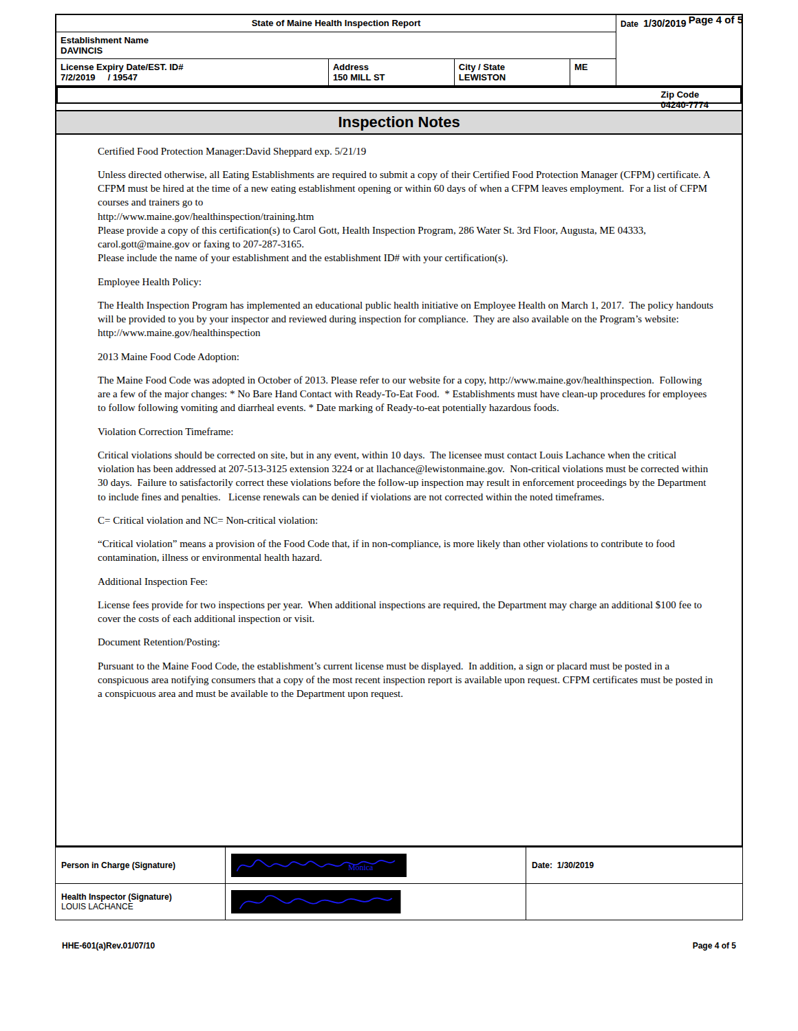Page 4 of 5
| State of Maine Health Inspection Report | Date 1/30/2019 |
| Establishment Name DAVINCIS | |
| License Expiry Date/EST. ID# 7/2/2019 / 19547 | Address 150 MILL ST | City / State LEWISTON | ME | |
| Zip Code 04240-7774 spacer |
Inspection Notes
Certified Food Protection Manager:David Sheppard exp. 5/21/19
Unless directed otherwise, all Eating Establishments are required to submit a copy of their Certified Food Protection Manager (CFPM) certificate. A CFPM must be hired at the time of a new eating establishment opening or within 60 days of when a CFPM leaves employment. For a list of CFPM courses and trainers go to
http://www.maine.gov/healthinspection/training.htm
Please provide a copy of this certification(s) to Carol Gott, Health Inspection Program, 286 Water St. 3rd Floor, Augusta, ME 04333, carol.gott@maine.gov or faxing to 207-287-3165.
Please include the name of your establishment and the establishment ID# with your certification(s).
Employee Health Policy:
The Health Inspection Program has implemented an educational public health initiative on Employee Health on March 1, 2017. The policy handouts will be provided to you by your inspector and reviewed during inspection for compliance. They are also available on the Program’s website: http://www.maine.gov/healthinspection
2013 Maine Food Code Adoption:
The Maine Food Code was adopted in October of 2013. Please refer to our website for a copy, http://www.maine.gov/healthinspection. Following are a few of the major changes: * No Bare Hand Contact with Ready-To-Eat Food. * Establishments must have clean-up procedures for employees to follow following vomiting and diarrheal events. * Date marking of Ready-to-eat potentially hazardous foods.
Violation Correction Timeframe:
Critical violations should be corrected on site, but in any event, within 10 days. The licensee must contact Louis Lachance when the critical violation has been addressed at 207-513-3125 extension 3224 or at llachance@lewistonmaine.gov. Non-critical violations must be corrected within 30 days. Failure to satisfactorily correct these violations before the follow-up inspection may result in enforcement proceedings by the Department to include fines and penalties. License renewals can be denied if violations are not corrected within the noted timeframes.
C= Critical violation and NC= Non-critical violation:
“Critical violation” means a provision of the Food Code that, if in non-compliance, is more likely than other violations to contribute to food contamination, illness or environmental health hazard.
Additional Inspection Fee:
License fees provide for two inspections per year. When additional inspections are required, the Department may charge an additional $100 fee to cover the costs of each additional inspection or visit.
Document Retention/Posting:
Pursuant to the Maine Food Code, the establishment’s current license must be displayed. In addition, a sign or placard must be posted in a conspicuous area notifying consumers that a copy of the most recent inspection report is available upon request. CFPM certificates must be posted in a conspicuous area and must be available to the Department upon request.
| Person in Charge (Signature) | Monica | Date: 1/30/2019 |
| Health Inspector (Signature) LOUIS LACHANCE | | |
HHE-601(a)Rev.01/07/10 Page 4 of 5